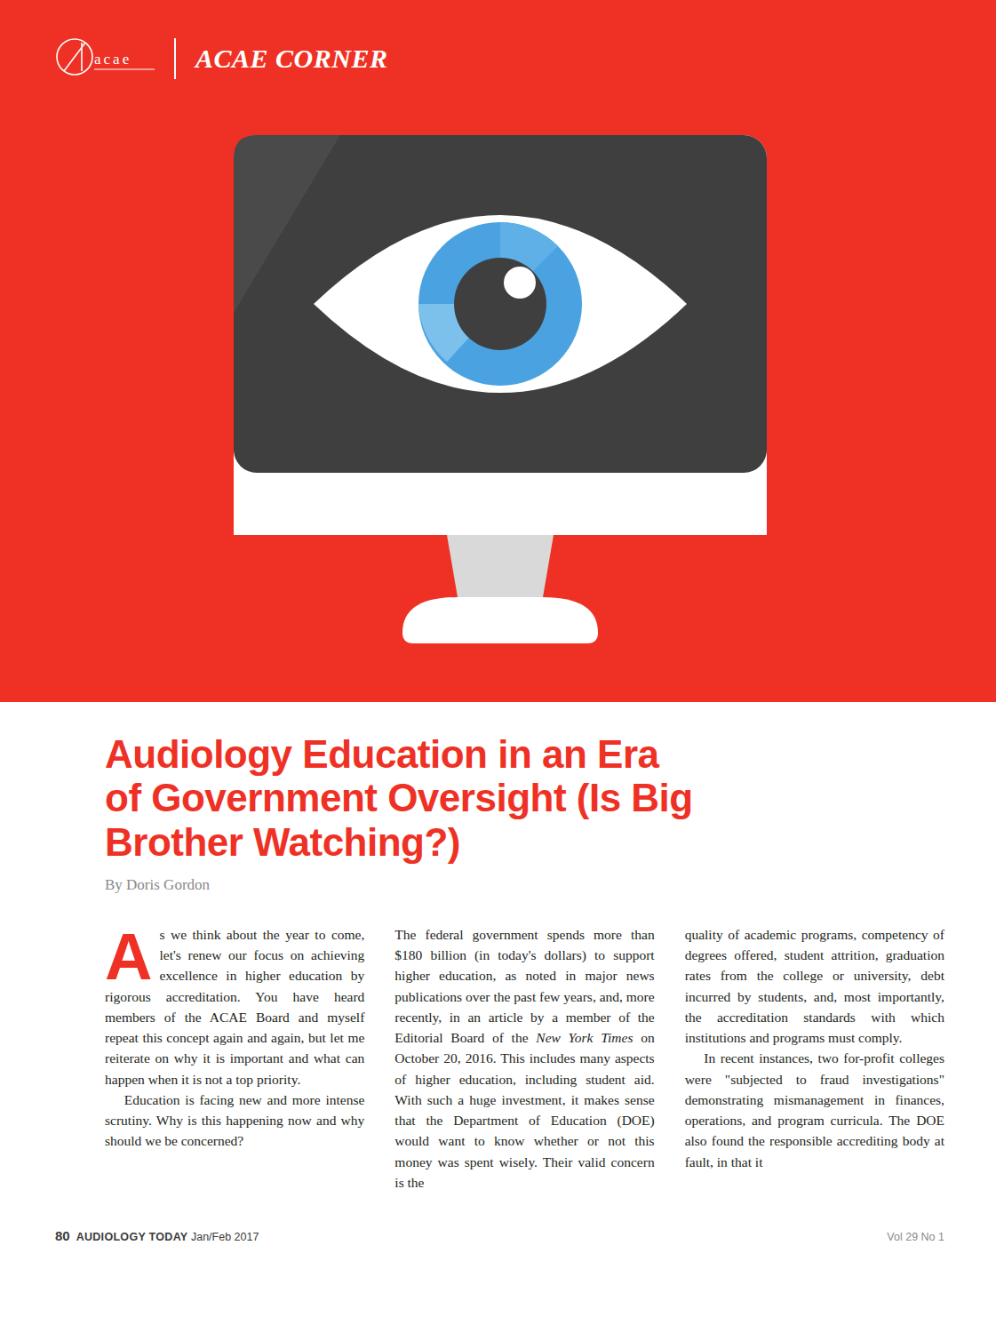acae
ACAE CORNER
Audiology Education in an Era
of Government Oversight (Is Big
Brother Watching?)
By Doris Gordon
As we think about the year to come, let's renew our focus on achieving excellence in higher education by rigorous accreditation. You have heard members of the ACAE Board and myself repeat this concept again and again, but let me reiterate on why it is important and what can happen when it is not a top priority.
Education is facing new and more intense scrutiny. Why is this happening now and why should we be concerned?
The federal government spends more than $180 billion (in today's dollars) to support higher education, as noted in major news publications over the past few years, and, more recently, in an article by a member of the Editorial Board of the New York Times on October 20, 2016. This includes many aspects of higher education, including student aid. With such a huge investment, it makes sense that the Department of Education (DOE) would want to know whether or not this money was spent wisely. Their valid concern is the
quality of academic programs, competency of degrees offered, student attrition, graduation rates from the college or university, debt incurred by students, and, most importantly, the accreditation standards with which institutions and programs must comply.
In recent instances, two for-profit colleges were "subjected to fraud investigations" demonstrating mismanagement in finances, operations, and program curricula. The DOE also found the responsible accrediting body at fault, in that it
80 AUDIOLOGY TODAY Jan/Feb 2017
Vol 29 No 1